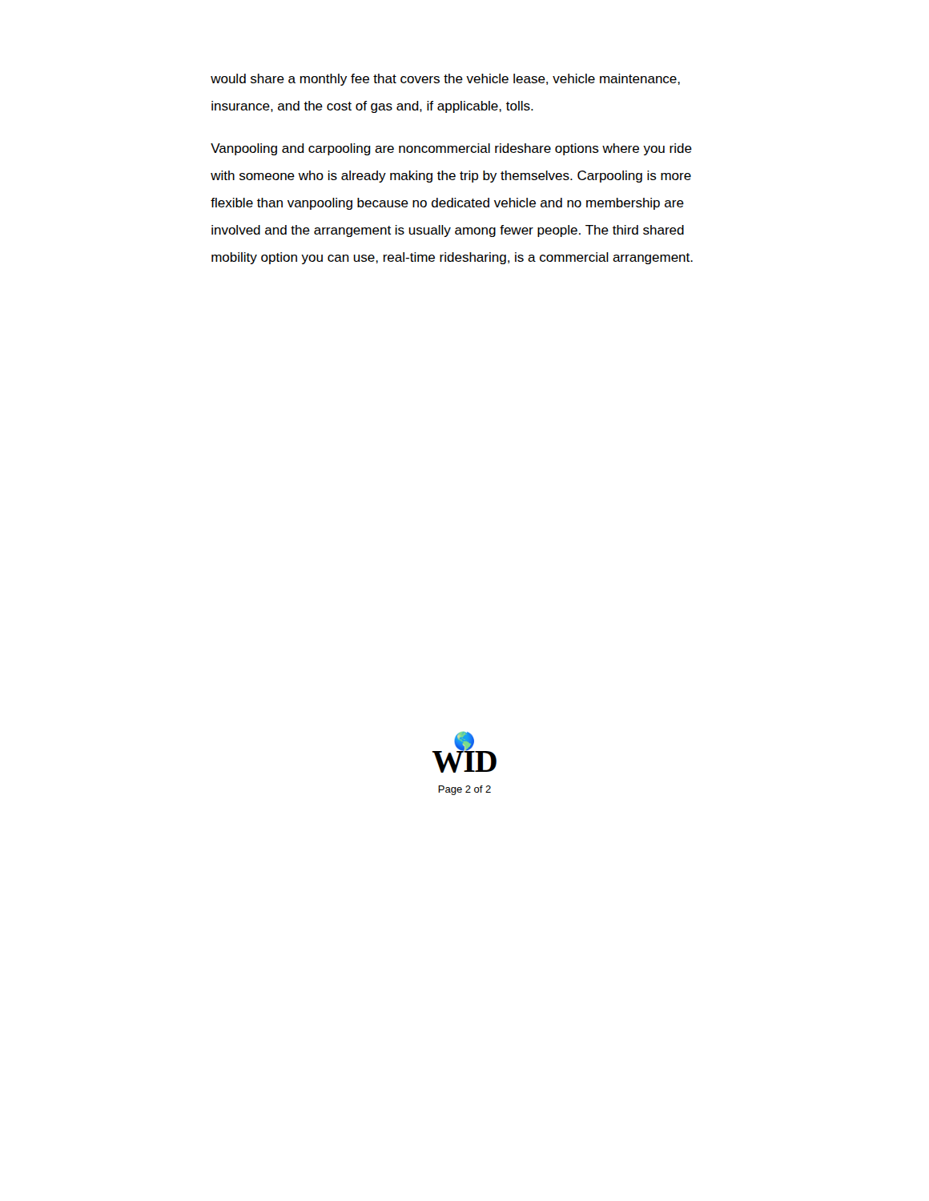would share a monthly fee that covers the vehicle lease, vehicle maintenance, insurance, and the cost of gas and, if applicable, tolls.
Vanpooling and carpooling are noncommercial rideshare options where you ride with someone who is already making the trip by themselves. Carpooling is more flexible than vanpooling because no dedicated vehicle and no membership are involved and the arrangement is usually among fewer people. The third shared mobility option you can use, real-time ridesharing, is a commercial arrangement.
🌎 WID
Page 2 of 2